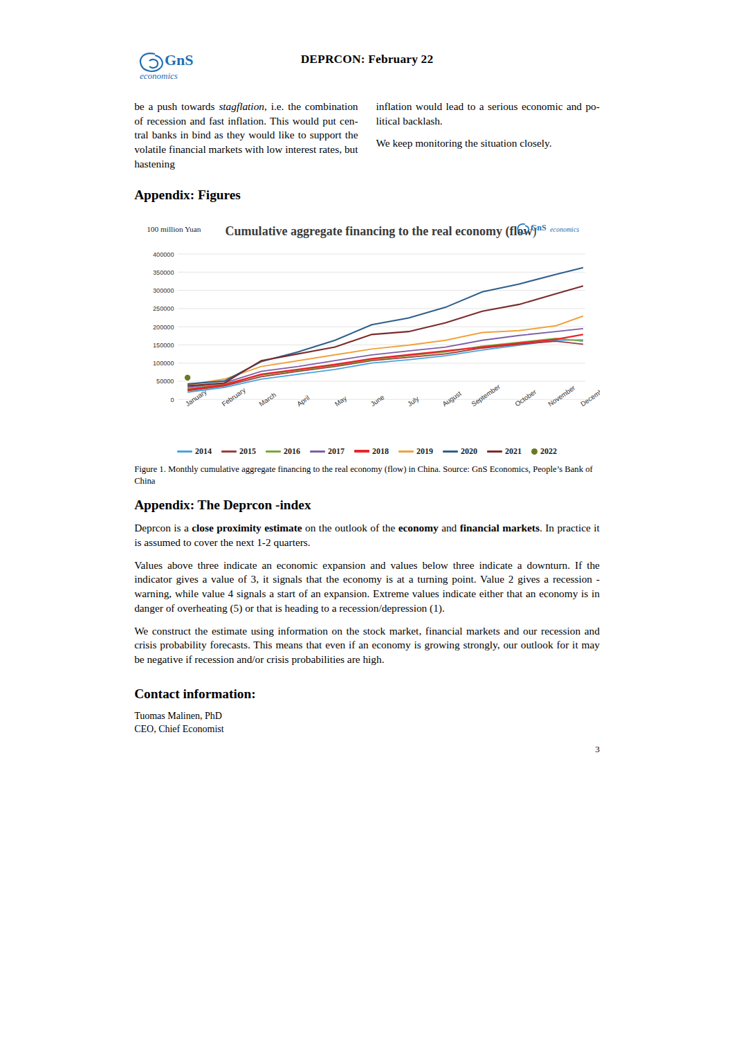economics GnS
DEPRCON: February 22
be a push towards stagflation, i.e. the combination of recession and fast inflation. This would put central banks in bind as they would like to support the volatile financial markets with low interest rates, but hastening
inflation would lead to a serious economic and political backlash.
We keep monitoring the situation closely.
Appendix: Figures
100 million Yuan
Cumulative aggregate financing to the real economy (flow)
GnS economics
400000 350000 300000 250000 200000 150000 100000 50000 0 January February March April May June July August September October November December
2014 2015 2016 2017 2018 2019 2020 2021 2022
Figure 1. Monthly cumulative aggregate financing to the real economy (flow) in China. Source: GnS Economics, People’s Bank of China
Appendix: The Deprcon -index
Deprcon is a close proximity estimate on the outlook of the economy and financial markets. In practice it is assumed to cover the next 1-2 quarters.
Values above three indicate an economic expansion and values below three indicate a downturn. If the indicator gives a value of 3, it signals that the economy is at a turning point. Value 2 gives a recession -warning, while value 4 signals a start of an expansion. Extreme values indicate either that an economy is in danger of overheating (5) or that is heading to a recession/depression (1).
We construct the estimate using information on the stock market, financial markets and our recession and crisis probability forecasts. This means that even if an economy is growing strongly, our outlook for it may be negative if recession and/or crisis probabilities are high.
Contact information:
Tuomas Malinen, PhD
CEO, Chief Economist
3